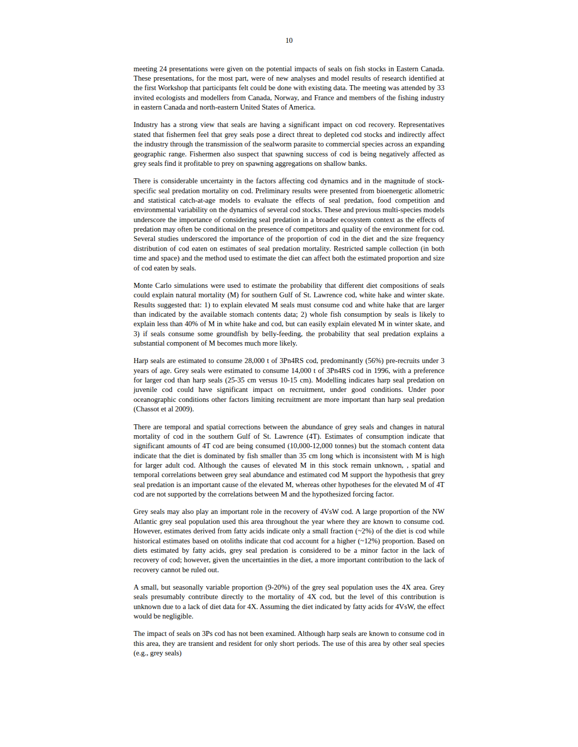10
meeting 24 presentations were given on the potential impacts of seals on fish stocks in Eastern Canada. These presentations, for the most part, were of new analyses and model results of research identified at the first Workshop that participants felt could be done with existing data. The meeting was attended by 33 invited ecologists and modellers from Canada, Norway, and France and members of the fishing industry in eastern Canada and north-eastern United States of America.
Industry has a strong view that seals are having a significant impact on cod recovery. Representatives stated that fishermen feel that grey seals pose a direct threat to depleted cod stocks and indirectly affect the industry through the transmission of the sealworm parasite to commercial species across an expanding geographic range. Fishermen also suspect that spawning success of cod is being negatively affected as grey seals find it profitable to prey on spawning aggregations on shallow banks.
There is considerable uncertainty in the factors affecting cod dynamics and in the magnitude of stock-specific seal predation mortality on cod. Preliminary results were presented from bioenergetic allometric and statistical catch-at-age models to evaluate the effects of seal predation, food competition and environmental variability on the dynamics of several cod stocks. These and previous multi-species models underscore the importance of considering seal predation in a broader ecosystem context as the effects of predation may often be conditional on the presence of competitors and quality of the environment for cod. Several studies underscored the importance of the proportion of cod in the diet and the size frequency distribution of cod eaten on estimates of seal predation mortality. Restricted sample collection (in both time and space) and the method used to estimate the diet can affect both the estimated proportion and size of cod eaten by seals.
Monte Carlo simulations were used to estimate the probability that different diet compositions of seals could explain natural mortality (M) for southern Gulf of St. Lawrence cod, white hake and winter skate. Results suggested that: 1) to explain elevated M seals must consume cod and white hake that are larger than indicated by the available stomach contents data; 2) whole fish consumption by seals is likely to explain less than 40% of M in white hake and cod, but can easily explain elevated M in winter skate, and 3) if seals consume some groundfish by belly-feeding, the probability that seal predation explains a substantial component of M becomes much more likely.
Harp seals are estimated to consume 28,000 t of 3Pn4RS cod, predominantly (56%) pre-recruits under 3 years of age. Grey seals were estimated to consume 14,000 t of 3Pn4RS cod in 1996, with a preference for larger cod than harp seals (25-35 cm versus 10-15 cm). Modelling indicates harp seal predation on juvenile cod could have significant impact on recruitment, under good conditions. Under poor oceanographic conditions other factors limiting recruitment are more important than harp seal predation (Chassot et al 2009).
There are temporal and spatial corrections between the abundance of grey seals and changes in natural mortality of cod in the southern Gulf of St. Lawrence (4T). Estimates of consumption indicate that significant amounts of 4T cod are being consumed (10,000-12,000 tonnes) but the stomach content data indicate that the diet is dominated by fish smaller than 35 cm long which is inconsistent with M is high for larger adult cod. Although the causes of elevated M in this stock remain unknown, , spatial and temporal correlations between grey seal abundance and estimated cod M support the hypothesis that grey seal predation is an important cause of the elevated M, whereas other hypotheses for the elevated M of 4T cod are not supported by the correlations between M and the hypothesized forcing factor.
Grey seals may also play an important role in the recovery of 4VsW cod. A large proportion of the NW Atlantic grey seal population used this area throughout the year where they are known to consume cod. However, estimates derived from fatty acids indicate only a small fraction (~2%) of the diet is cod while historical estimates based on otoliths indicate that cod account for a higher (~12%) proportion. Based on diets estimated by fatty acids, grey seal predation is considered to be a minor factor in the lack of recovery of cod; however, given the uncertainties in the diet, a more important contribution to the lack of recovery cannot be ruled out.
A small, but seasonally variable proportion (9-20%) of the grey seal population uses the 4X area. Grey seals presumably contribute directly to the mortality of 4X cod, but the level of this contribution is unknown due to a lack of diet data for 4X. Assuming the diet indicated by fatty acids for 4VsW, the effect would be negligible.
The impact of seals on 3Ps cod has not been examined. Although harp seals are known to consume cod in this area, they are transient and resident for only short periods. The use of this area by other seal species (e.g., grey seals)